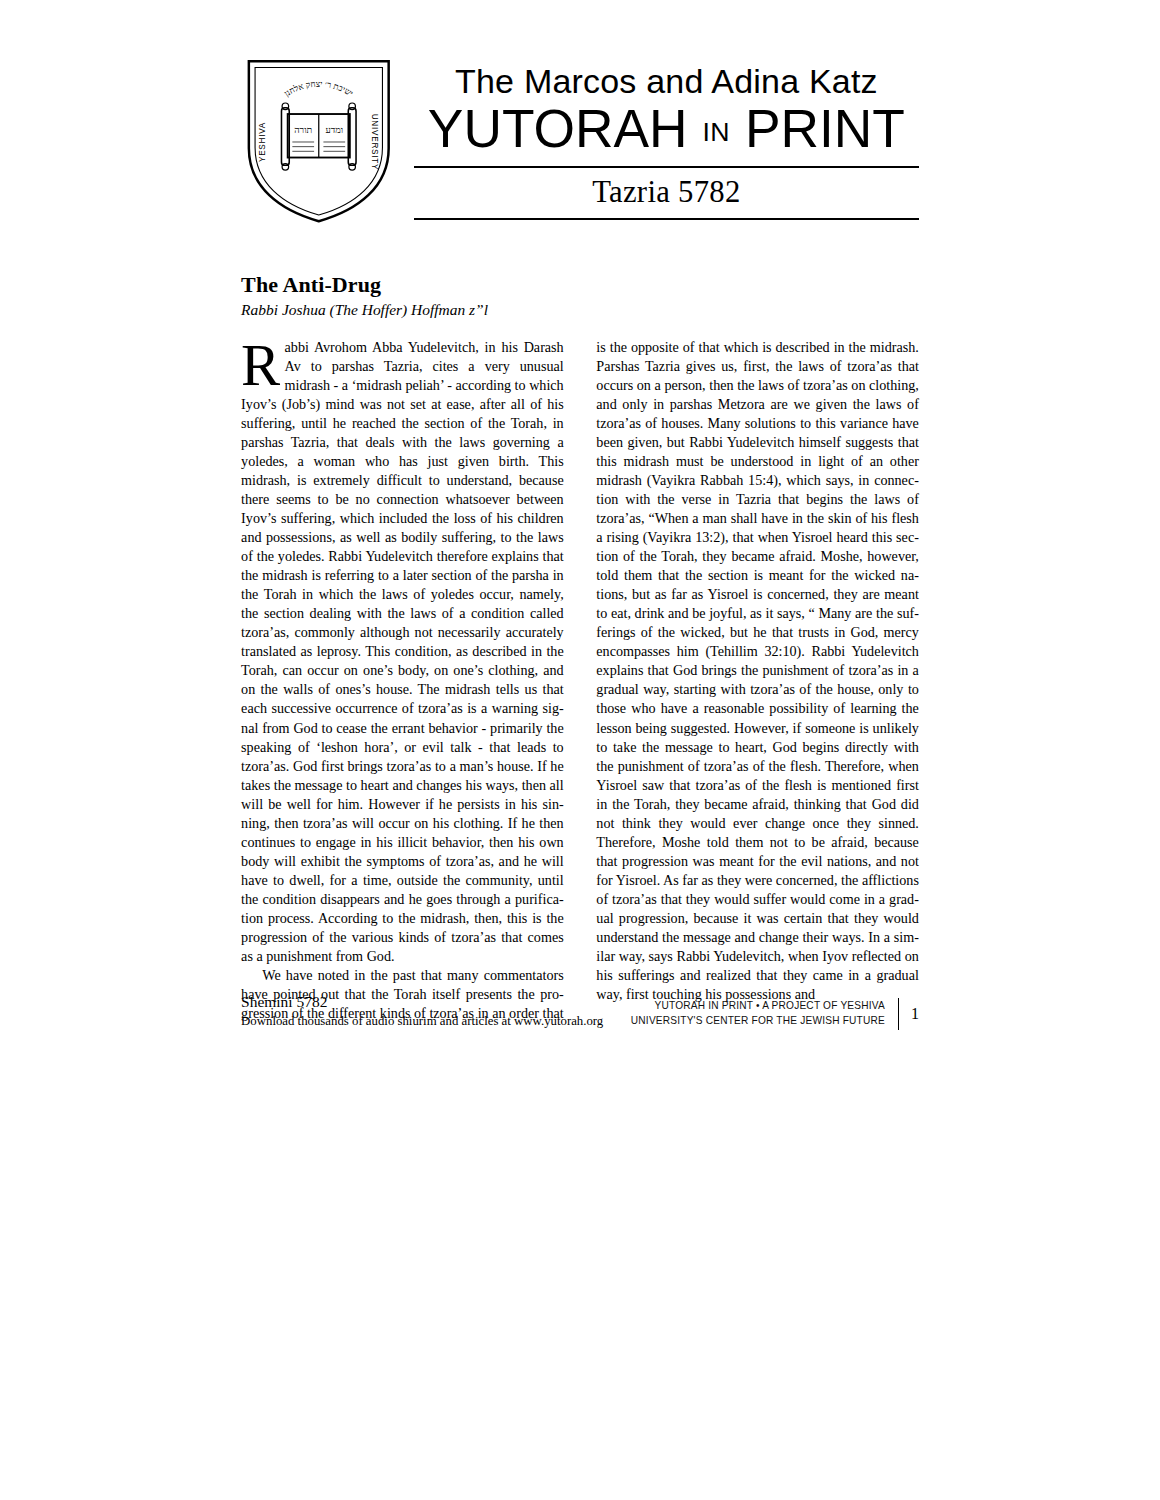ישיבת ר׳ יצחק אלחנן YESHIVA UNIVERSITY תורה ומדע
The Marcos and Adina Katz
YUTORAH IN PRINT
Tazria 5782
The Anti-Drug
Rabbi Joshua (The Hoffer) Hoffman z”l
Rabbi Avrohom Abba Yudelevitch, in his Darash Av to parshas Tazria, cites a very unusual midrash - a ‘midrash peliah’ - according to which Iyov’s (Job’s) mind was not set at ease, after all of his suffering, until he reached the section of the Torah, in parshas Tazria, that deals with the laws governing a yoledes, a woman who has just given birth. This midrash, is extremely difficult to understand, because there seems to be no connection whatsoever between Iyov’s suffering, which included the loss of his children and possessions, as well as bodily suffering, to the laws of the yoledes. Rabbi Yudelevitch therefore explains that the midrash is referring to a later section of the parsha in the Torah in which the laws of yoledes occur, namely, the section dealing with the laws of a condition called tzora’as, commonly although not necessarily accurately translated as leprosy. This condition, as described in the Torah, can occur on one’s body, on one’s clothing, and on the walls of ones’s house. The midrash tells us that each successive occurrence of tzora’as is a warning signal from God to cease the errant behavior - primarily the speaking of ‘leshon hora’, or evil talk - that leads to tzora’as. God first brings tzora’as to a man’s house. If he takes the message to heart and changes his ways, then all will be well for him. However if he persists in his sinning, then tzora’as will occur on his clothing. If he then continues to engage in his illicit behavior, then his own body will exhibit the symptoms of tzora’as, and he will have to dwell, for a time, outside the community, until the condition disappears and he goes through a purification process. According to the midrash, then, this is the progression of the various kinds of tzora’as that comes as a punishment from God.
We have noted in the past that many commentators have pointed out that the Torah itself presents the progression of the different kinds of tzora’as in an order that is the opposite of that which is described in the midrash. Parshas Tazria gives us, first, the laws of tzora’as that occurs on a person, then the laws of tzora’as on clothing, and only in parshas Metzora are we given the laws of tzora’as of houses. Many solutions to this variance have been given, but Rabbi Yudelevitch himself suggests that this midrash must be understood in light of an other midrash (Vayikra Rabbah 15:4), which says, in connection with the verse in Tazria that begins the laws of tzora’as, “When a man shall have in the skin of his flesh a rising (Vayikra 13:2), that when Yisroel heard this section of the Torah, they became afraid. Moshe, however, told them that the section is meant for the wicked nations, but as far as Yisroel is concerned, they are meant to eat, drink and be joyful, as it says, “ Many are the sufferings of the wicked, but he that trusts in God, mercy encompasses him (Tehillim 32:10). Rabbi Yudelevitch explains that God brings the punishment of tzora’as in a gradual way, starting with tzora’as of the house, only to those who have a reasonable possibility of learning the lesson being suggested. However, if someone is unlikely to take the message to heart, God begins directly with the punishment of tzora’as of the flesh. Therefore, when Yisroel saw that tzora’as of the flesh is mentioned first in the Torah, they became afraid, thinking that God did not think they would ever change once they sinned. Therefore, Moshe told them not to be afraid, because that progression was meant for the evil nations, and not for Yisroel. As far as they were concerned, the afflictions of tzora’as that they would suffer would come in a gradual progression, because it was certain that they would understand the message and change their ways. In a similar way, says Rabbi Yudelevitch, when Iyov reflected on his sufferings and realized that they came in a gradual way, first touching his possessions and
Shemini 5782
Download thousands of audio shiurim and articles at www.yutorah.org
YUTORAH IN PRINT • A PROJECT OF YESHIVA
UNIVERSITY'S CENTER FOR THE JEWISH FUTURE
1